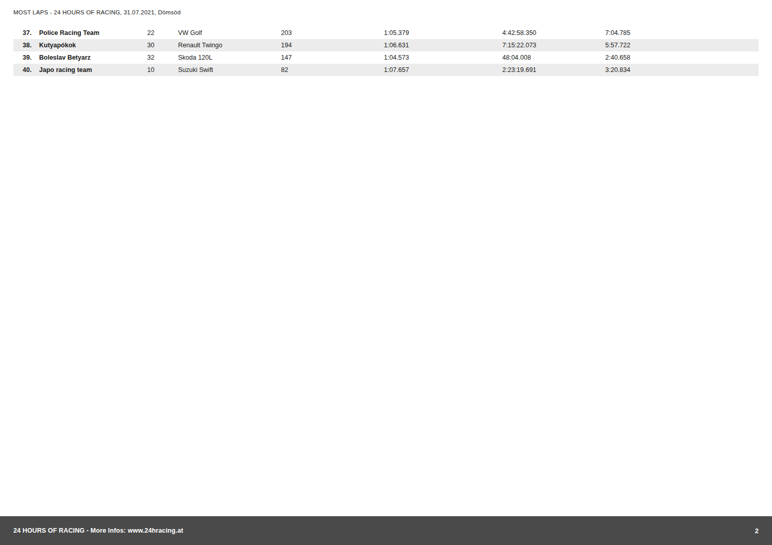MOST LAPS - 24 HOURS OF RACING, 31.07.2021, Dömsöd
| 37. | Police Racing Team | 22 | VW Golf | 203 | 1:05.379 | 4:42:58.350 | 7:04.785 | |
| 38. | Kutyapókok | 30 | Renault Twingo | 194 | 1:06.631 | 7:15:22.073 | 5:57.722 | |
| 39. | Boleslav Betyarz | 32 | Skoda 120L | 147 | 1:04.573 | 48:04.008 | 2:40.658 | |
| 40. | Japo racing team | 10 | Suzuki Swift | 82 | 1:07.657 | 2:23:19.691 | 3:20.834 | |
24 HOURS OF RACING - More Infos: www.24hracing.at 2